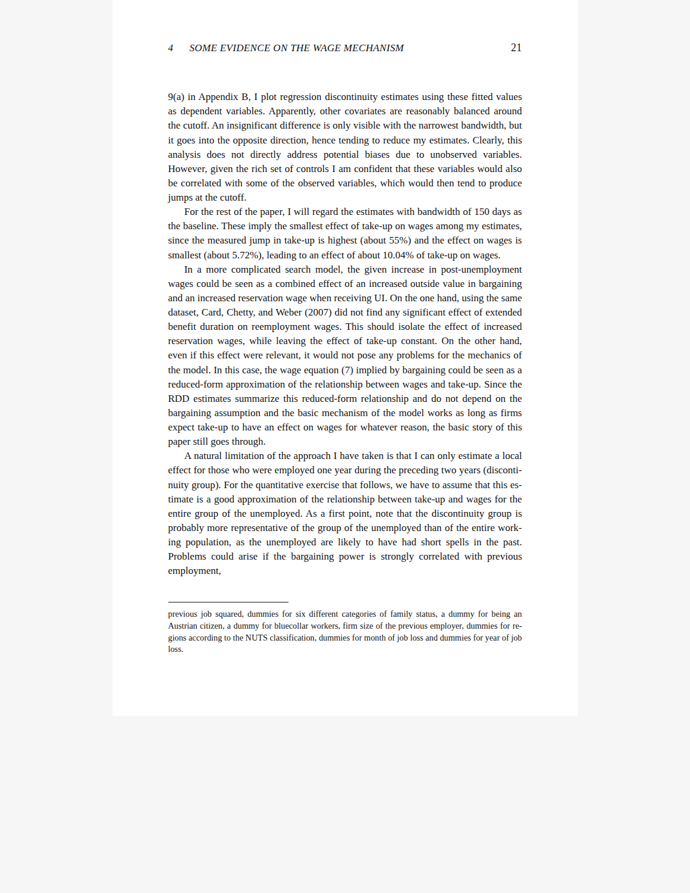4 Some Evidence on the Wage Mechanism 21
9(a) in Appendix B, I plot regression discontinuity estimates using these fitted values as dependent variables. Apparently, other covariates are reasonably balanced around the cutoff. An insignificant difference is only visible with the narrowest bandwidth, but it goes into the opposite direction, hence tending to reduce my estimates. Clearly, this analysis does not directly address potential biases due to unobserved variables. However, given the rich set of controls I am confident that these variables would also be correlated with some of the observed variables, which would then tend to produce jumps at the cutoff.
For the rest of the paper, I will regard the estimates with bandwidth of 150 days as the baseline. These imply the smallest effect of take-up on wages among my estimates, since the measured jump in take-up is highest (about 55%) and the effect on wages is smallest (about 5.72%), leading to an effect of about 10.04% of take-up on wages.
In a more complicated search model, the given increase in post-unemployment wages could be seen as a combined effect of an increased outside value in bargaining and an increased reservation wage when receiving UI. On the one hand, using the same dataset, Card, Chetty, and Weber (2007) did not find any significant effect of extended benefit duration on reemployment wages. This should isolate the effect of increased reservation wages, while leaving the effect of take-up constant. On the other hand, even if this effect were relevant, it would not pose any problems for the mechanics of the model. In this case, the wage equation (7) implied by bargaining could be seen as a reduced-form approximation of the relationship between wages and take-up. Since the RDD estimates summarize this reduced-form relationship and do not depend on the bargaining assumption and the basic mechanism of the model works as long as firms expect take-up to have an effect on wages for whatever reason, the basic story of this paper still goes through.
A natural limitation of the approach I have taken is that I can only estimate a local effect for those who were employed one year during the preceding two years (discontinuity group). For the quantitative exercise that follows, we have to assume that this estimate is a good approximation of the relationship between take-up and wages for the entire group of the unemployed. As a first point, note that the discontinuity group is probably more representative of the group of the unemployed than of the entire working population, as the unemployed are likely to have had short spells in the past. Problems could arise if the bargaining power is strongly correlated with previous employment,
previous job squared, dummies for six different categories of family status, a dummy for being an Austrian citizen, a dummy for bluecollar workers, firm size of the previous employer, dummies for regions according to the NUTS classification, dummies for month of job loss and dummies for year of job loss.